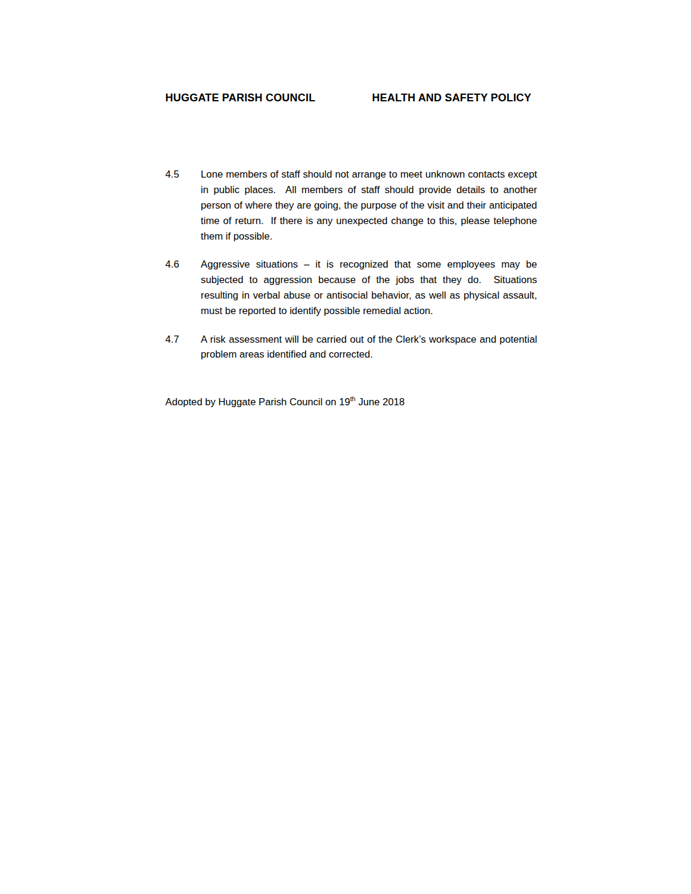HUGGATE PARISH COUNCIL
HEALTH AND SAFETY POLICY
4.5
Lone members of staff should not arrange to meet unknown contacts except in public places. All members of staff should provide details to another person of where they are going, the purpose of the visit and their anticipated time of return. If there is any unexpected change to this, please telephone them if possible.
4.6
Aggressive situations – it is recognized that some employees may be subjected to aggression because of the jobs that they do. Situations resulting in verbal abuse or antisocial behavior, as well as physical assault, must be reported to identify possible remedial action.
4.7
A risk assessment will be carried out of the Clerk’s workspace and potential problem areas identified and corrected.
Adopted by Huggate Parish Council on 19th June 2018